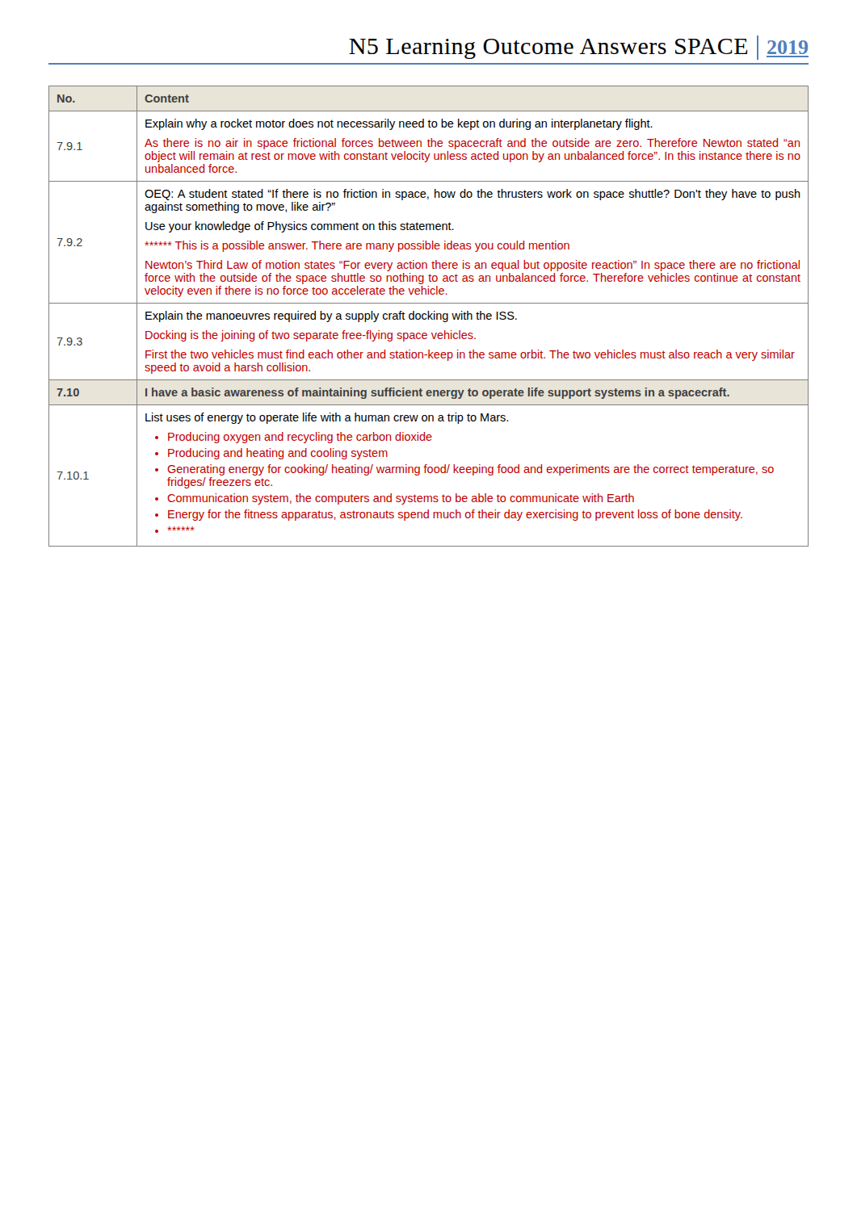N5 Learning Outcome Answers SPACE
2019
| No. | Content |
| --- | --- |
| 7.9.1 | Explain why a rocket motor does not necessarily need to be kept on during an interplanetary flight. As there is no air in space frictional forces between the spacecraft and the outside are zero. Therefore Newton stated “an object will remain at rest or move with constant velocity unless acted upon by an unbalanced force”. In this instance there is no unbalanced force. |
| 7.9.2 | OEQ: A student stated “If there is no friction in space, how do the thrusters work on space shuttle? Don't they have to push against something to move, like air?” Use your knowledge of Physics comment on this statement. ****** This is a possible answer. There are many possible ideas you could mention Newton’s Third Law of motion states “For every action there is an equal but opposite reaction” In space there are no frictional force with the outside of the space shuttle so nothing to act as an unbalanced force. Therefore vehicles continue at constant velocity even if there is no force too accelerate the vehicle. |
| 7.9.3 | Explain the manoeuvres required by a supply craft docking with the ISS. Docking is the joining of two separate free-flying space vehicles. First the two vehicles must find each other and station-keep in the same orbit. The two vehicles must also reach a very similar speed to avoid a harsh collision. |
| 7.10 | I have a basic awareness of maintaining sufficient energy to operate life support systems in a spacecraft. |
| 7.10.1 | List uses of energy to operate life with a human crew on a trip to Mars. Producing oxygen and recycling the carbon dioxide Producing and heating and cooling system Generating energy for cooking/ heating/ warming food/ keeping food and experiments are the correct temperature, so fridges/ freezers etc. Communication system, the computers and systems to be able to communicate with Earth Energy for the fitness apparatus, astronauts spend much of their day exercising to prevent loss of bone density. ****** |